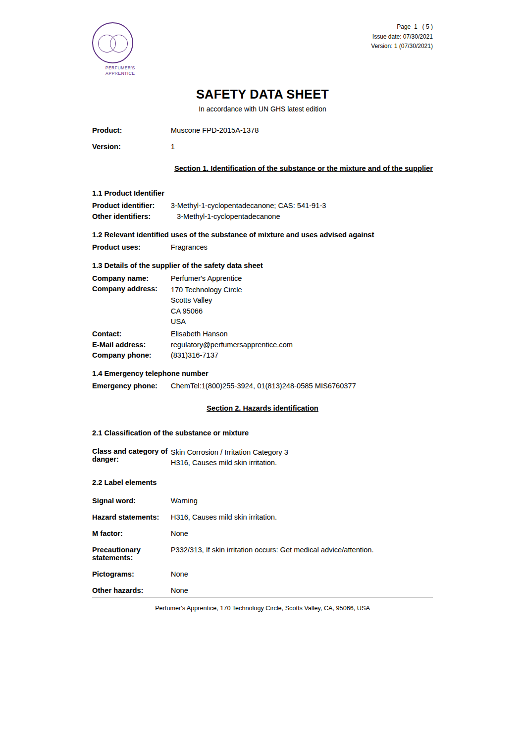PERFUMER'S
APPRENTICE
Page 1 ( 5 )
Issue date: 07/30/2021
Version: 1 (07/30/2021)
SAFETY DATA SHEET
In accordance with UN GHS latest edition
Product:
Muscone FPD-2015A-1378
Version:
1
Section 1. Identification of the substance or the mixture and of the supplier
1.1 Product Identifier
Product identifier:
3-Methyl-1-cyclopentadecanone; CAS: 541-91-3
Other identifiers:
3-Methyl-1-cyclopentadecanone
1.2 Relevant identified uses of the substance of mixture and uses advised against
Product uses:
Fragrances
1.3 Details of the supplier of the safety data sheet
Company name:
Perfumer's Apprentice
Company address:
170 Technology Circle
Scotts Valley
CA 95066
USA
Contact:
Elisabeth Hanson
E-Mail address:
regulatory@perfumersapprentice.com
Company phone:
(831)316-7137
1.4 Emergency telephone number
Emergency phone:
ChemTel:1(800)255-3924, 01(813)248-0585 MIS6760377
Section 2. Hazards identification
2.1 Classification of the substance or mixture
Class and category of danger:
Skin Corrosion / Irritation Category 3
H316, Causes mild skin irritation.
2.2 Label elements
Signal word:
Warning
Hazard statements:
H316, Causes mild skin irritation.
M factor:
None
Precautionary statements:
P332/313, If skin irritation occurs: Get medical advice/attention.
Pictograms:
None
Other hazards:
None
Perfumer's Apprentice, 170 Technology Circle, Scotts Valley, CA, 95066, USA